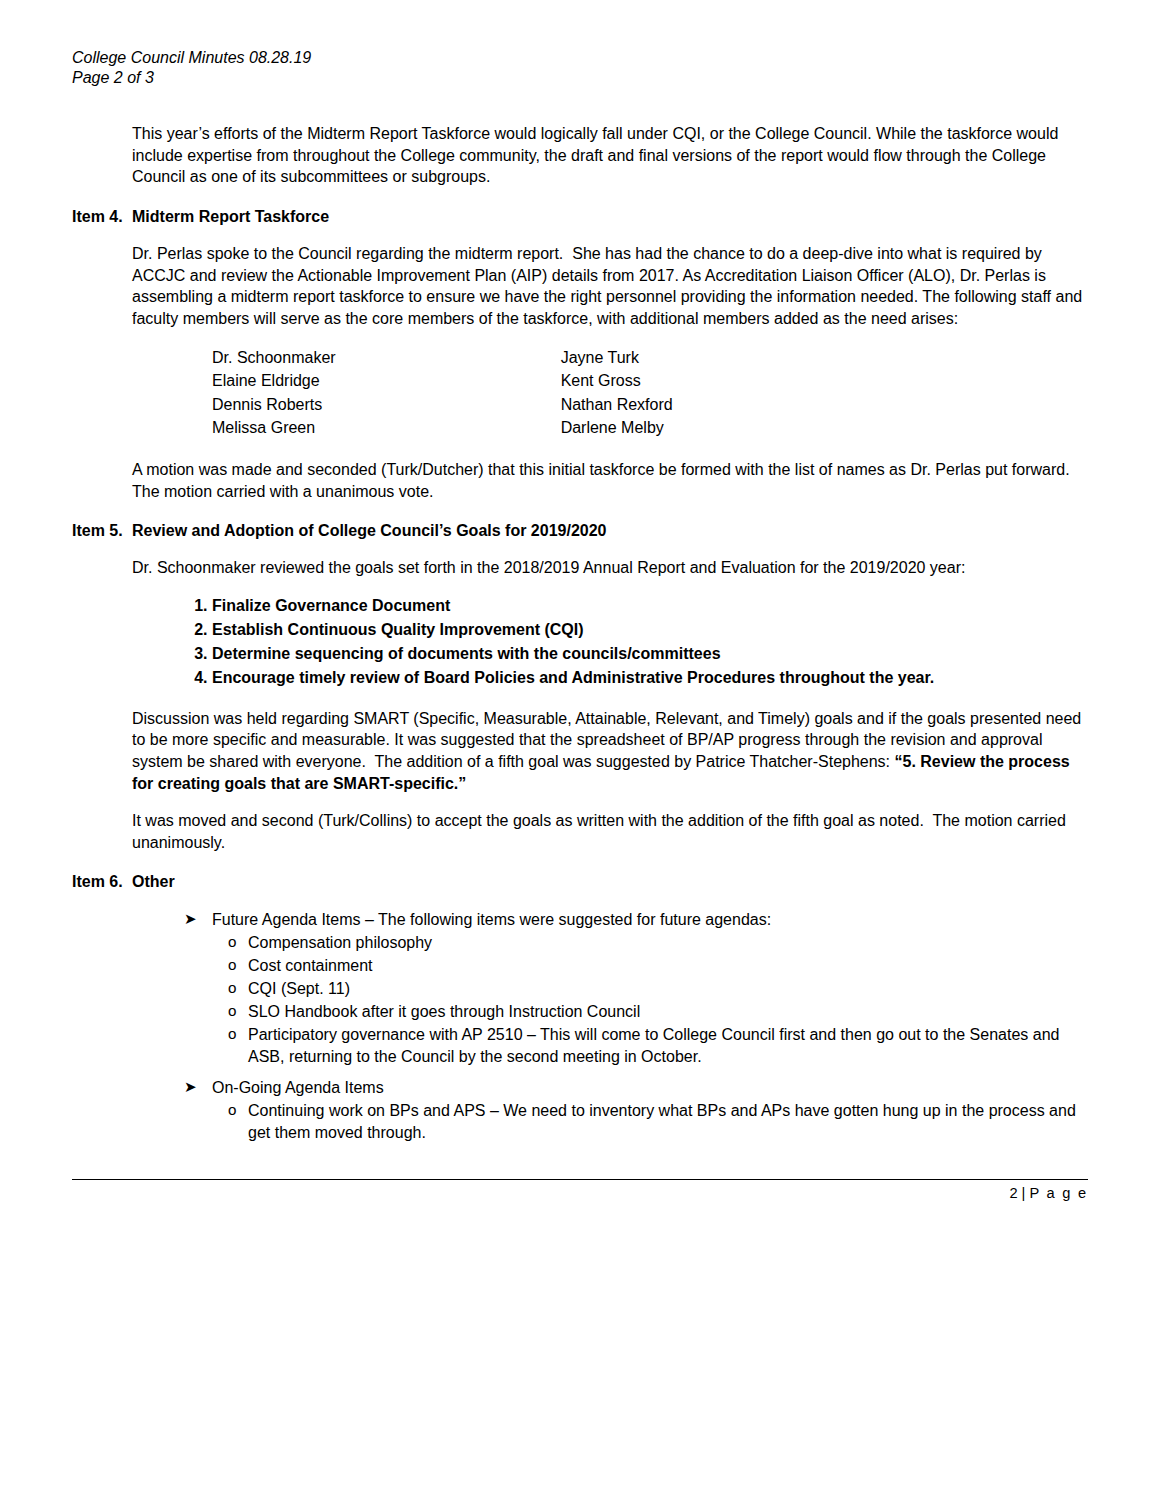College Council Minutes 08.28.19
Page 2 of 3
This year’s efforts of the Midterm Report Taskforce would logically fall under CQI, or the College Council. While the taskforce would include expertise from throughout the College community, the draft and final versions of the report would flow through the College Council as one of its subcommittees or subgroups.
Item 4. Midterm Report Taskforce
Dr. Perlas spoke to the Council regarding the midterm report. She has had the chance to do a deep-dive into what is required by ACCJC and review the Actionable Improvement Plan (AIP) details from 2017. As Accreditation Liaison Officer (ALO), Dr. Perlas is assembling a midterm report taskforce to ensure we have the right personnel providing the information needed. The following staff and faculty members will serve as the core members of the taskforce, with additional members added as the need arises:
| Dr. Schoonmaker | Jayne Turk |
| Elaine Eldridge | Kent Gross |
| Dennis Roberts | Nathan Rexford |
| Melissa Green | Darlene Melby |
A motion was made and seconded (Turk/Dutcher) that this initial taskforce be formed with the list of names as Dr. Perlas put forward. The motion carried with a unanimous vote.
Item 5. Review and Adoption of College Council’s Goals for 2019/2020
Dr. Schoonmaker reviewed the goals set forth in the 2018/2019 Annual Report and Evaluation for the 2019/2020 year:
Finalize Governance Document
Establish Continuous Quality Improvement (CQI)
Determine sequencing of documents with the councils/committees
Encourage timely review of Board Policies and Administrative Procedures throughout the year.
Discussion was held regarding SMART (Specific, Measurable, Attainable, Relevant, and Timely) goals and if the goals presented need to be more specific and measurable. It was suggested that the spreadsheet of BP/AP progress through the revision and approval system be shared with everyone. The addition of a fifth goal was suggested by Patrice Thatcher-Stephens: “5. Review the process for creating goals that are SMART-specific.”
It was moved and second (Turk/Collins) to accept the goals as written with the addition of the fifth goal as noted. The motion carried unanimously.
Item 6. Other
Future Agenda Items – The following items were suggested for future agendas:
Compensation philosophy
Cost containment
CQI (Sept. 11)
SLO Handbook after it goes through Instruction Council
Participatory governance with AP 2510 – This will come to College Council first and then go out to the Senates and ASB, returning to the Council by the second meeting in October.
On-Going Agenda Items
Continuing work on BPs and APS – We need to inventory what BPs and APs have gotten hung up in the process and get them moved through.
2 | P a g e